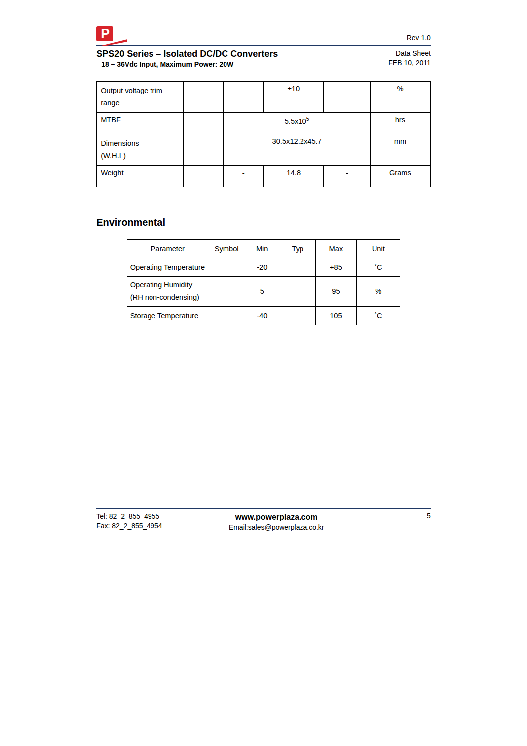Rev 1.0
SPS20 Series – Isolated DC/DC Converters
18 – 36Vdc Input, Maximum Power: 20W
Data Sheet
FEB 10, 2011
| Output voltage trim range | | | ±10 | | % |
| MTBF | | 5.5x10 5 | hrs |
| Dimensions (W.H.L) | | 30.5x12.2x45.7 | mm |
| Weight | | - | 14.8 | - | Grams |
Environmental
| Parameter | Symbol | Min | Typ | Max | Unit |
| --- | --- | --- | --- | --- | --- |
| Operating Temperature | | -20 | | +85 | ˚C |
| Operating Humidity (RH non-condensing) | | 5 | | 95 | % |
| Storage Temperature | | -40 | | 105 | ˚C |
Tel: 82_2_855_4955
Fax: 82_2_855_4954
www.powerplaza.com
Email:sales@powerplaza.co.kr
5